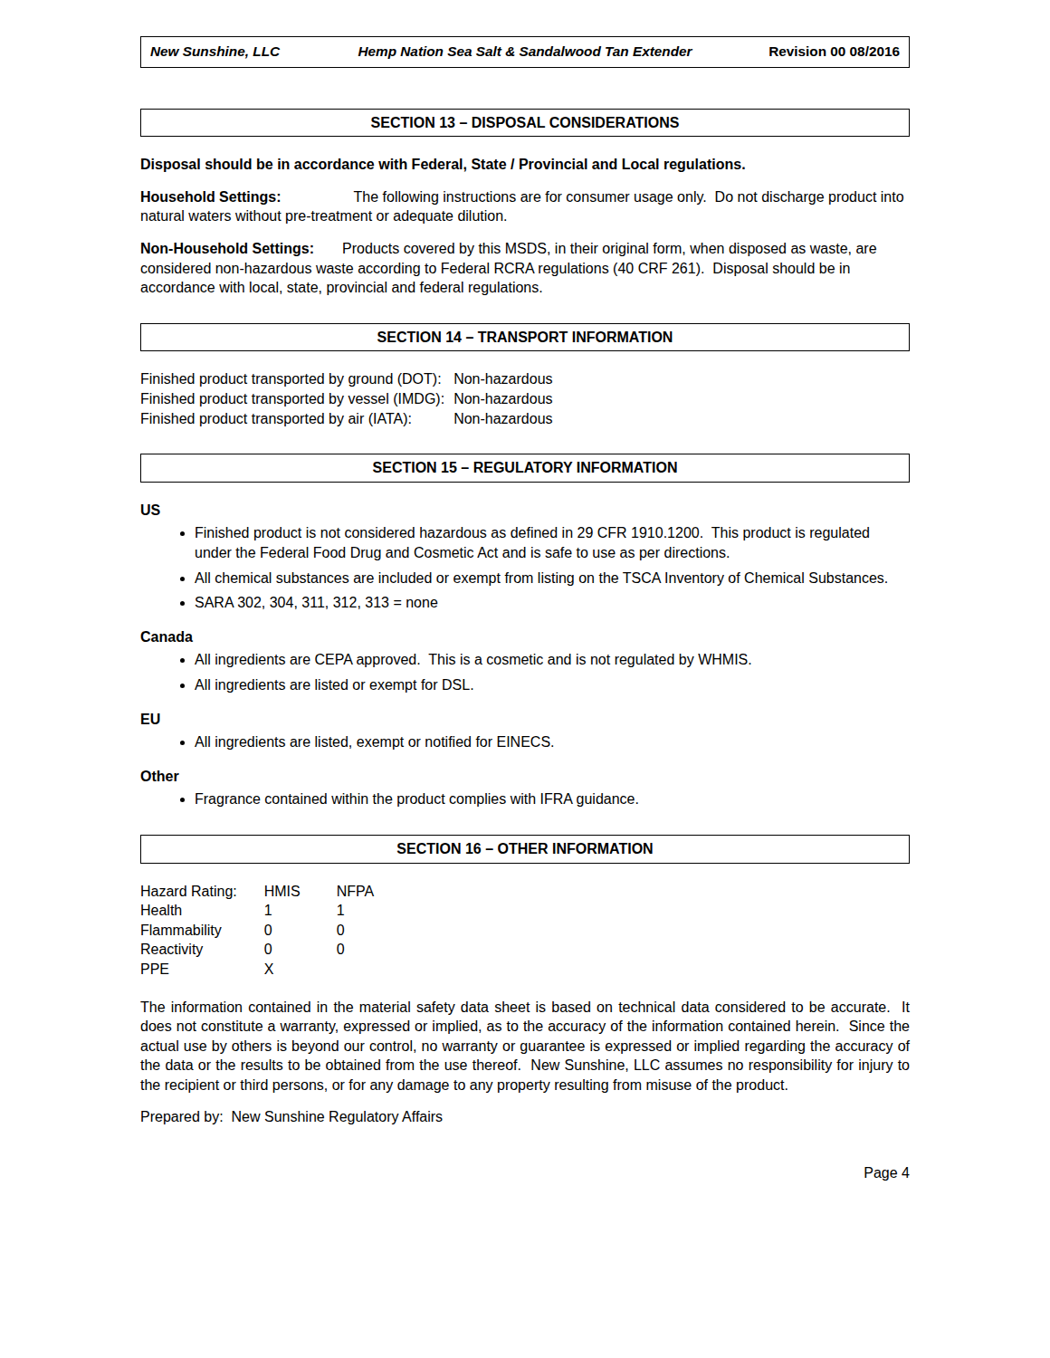| New Sunshine, LLC | Hemp Nation Sea Salt & Sandalwood Tan Extender | Revision 00 08/2016 |
SECTION 13 – DISPOSAL CONSIDERATIONS
Disposal should be in accordance with Federal, State / Provincial and Local regulations.
Household Settings: The following instructions are for consumer usage only. Do not discharge product into natural waters without pre-treatment or adequate dilution.
Non-Household Settings: Products covered by this MSDS, in their original form, when disposed as waste, are considered non-hazardous waste according to Federal RCRA regulations (40 CRF 261). Disposal should be in accordance with local, state, provincial and federal regulations.
SECTION 14 – TRANSPORT INFORMATION
| Finished product transported by ground (DOT): | Non-hazardous |
| Finished product transported by vessel (IMDG): | Non-hazardous |
| Finished product transported by air (IATA): | Non-hazardous |
SECTION 15 – REGULATORY INFORMATION
US
Finished product is not considered hazardous as defined in 29 CFR 1910.1200. This product is regulated under the Federal Food Drug and Cosmetic Act and is safe to use as per directions.
All chemical substances are included or exempt from listing on the TSCA Inventory of Chemical Substances.
SARA 302, 304, 311, 312, 313 = none
Canada
All ingredients are CEPA approved. This is a cosmetic and is not regulated by WHMIS.
All ingredients are listed or exempt for DSL.
EU
All ingredients are listed, exempt or notified for EINECS.
Other
Fragrance contained within the product complies with IFRA guidance.
SECTION 16 – OTHER INFORMATION
| Hazard Rating: | HMIS | NFPA |
| Health | 1 | 1 |
| Flammability | 0 | 0 |
| Reactivity | 0 | 0 |
| PPE | X | |
The information contained in the material safety data sheet is based on technical data considered to be accurate. It does not constitute a warranty, expressed or implied, as to the accuracy of the information contained herein. Since the actual use by others is beyond our control, no warranty or guarantee is expressed or implied regarding the accuracy of the data or the results to be obtained from the use thereof. New Sunshine, LLC assumes no responsibility for injury to the recipient or third persons, or for any damage to any property resulting from misuse of the product.
Prepared by: New Sunshine Regulatory Affairs
Page 4